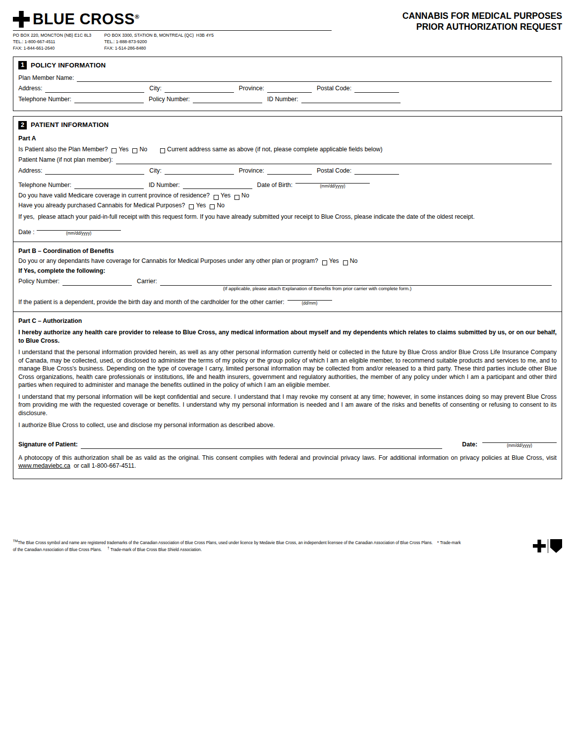BLUE CROSS®
PO BOX 220, MONCTON (NB) E1C 8L3
TEL.: 1-800-667-4511
FAX: 1-844-661-2640
PO BOX 3300, STATION B, MONTREAL (QC) H3B 4Y5
TEL.: 1-888-873-9200
FAX: 1-514-286-8480
CANNABIS FOR MEDICAL PURPOSES
PRIOR AUTHORIZATION REQUEST
1 POLICY INFORMATION
Plan Member Name:
Address: City: Province: Postal Code:
Telephone Number: Policy Number: ID Number:
2 PATIENT INFORMATION
Part A
Is Patient also the Plan Member? Yes No Current address same as above (if not, please complete applicable fields below)
Patient Name (if not plan member):
Address: City: Province: Postal Code:
Telephone Number: ID Number: Date of Birth: (mm/dd/yyyy)
Do you have valid Medicare coverage in current province of residence? Yes No
Have you already purchased Cannabis for Medical Purposes? Yes No
If yes, please attach your paid-in-full receipt with this request form. If you have already submitted your receipt to Blue Cross, please indicate the date of the oldest receipt.
Date : (mm/dd/yyyy)
Part B – Coordination of Benefits
Do you or any dependants have coverage for Cannabis for Medical Purposes under any other plan or program? Yes No
If Yes, complete the following:
Policy Number: Carrier:
(If applicable, please attach Explanation of Benefits from prior carrier with complete form.)
If the patient is a dependent, provide the birth day and month of the cardholder for the other carrier: (dd/mm)
Part C – Authorization
I hereby authorize any health care provider to release to Blue Cross, any medical information about myself and my dependents which relates to claims submitted by us, or on our behalf, to Blue Cross.
I understand that the personal information provided herein, as well as any other personal information currently held or collected in the future by Blue Cross and/or Blue Cross Life Insurance Company of Canada, may be collected, used, or disclosed to administer the terms of my policy or the group policy of which I am an eligible member, to recommend suitable products and services to me, and to manage Blue Cross's business. Depending on the type of coverage I carry, limited personal information may be collected from and/or released to a third party. These third parties include other Blue Cross organizations, health care professionals or institutions, life and health insurers, government and regulatory authorities, the member of any policy under which I am a participant and other third parties when required to administer and manage the benefits outlined in the policy of which I am an eligible member.
I understand that my personal information will be kept confidential and secure. I understand that I may revoke my consent at any time; however, in some instances doing so may prevent Blue Cross from providing me with the requested coverage or benefits. I understand why my personal information is needed and I am aware of the risks and benefits of consenting or refusing to consent to its disclosure.
I authorize Blue Cross to collect, use and disclose my personal information as described above.
Signature of Patient: Date: (mm/dd/yyyy)
A photocopy of this authorization shall be as valid as the original. This consent complies with federal and provincial privacy laws. For additional information on privacy policies at Blue Cross, visit www.medaviebc.ca or call 1-800-667-4511.
TMThe Blue Cross symbol and name are registered trademarks of the Canadian Association of Blue Cross Plans, used under licence by Medavie Blue Cross, an independent licensee of the Canadian Association of Blue Cross Plans. * Trade-mark of the Canadian Association of Blue Cross Plans. † Trade-mark of Blue Cross Blue Shield Association.